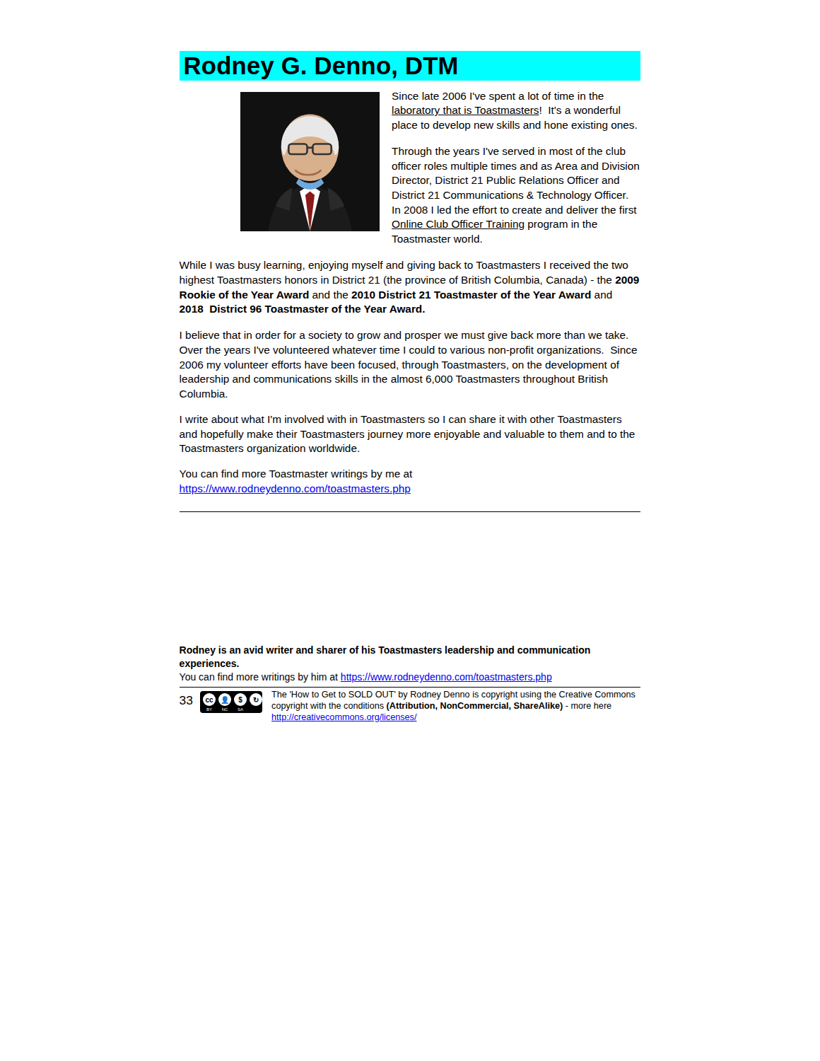Rodney G. Denno, DTM
Since late 2006 I've spent a lot of time in the laboratory that is Toastmasters! It's a wonderful place to develop new skills and hone existing ones.
Through the years I've served in most of the club officer roles multiple times and as Area and Division Director, District 21 Public Relations Officer and District 21 Communications & Technology Officer. In 2008 I led the effort to create and deliver the first Online Club Officer Training program in the Toastmaster world.
While I was busy learning, enjoying myself and giving back to Toastmasters I received the two highest Toastmasters honors in District 21 (the province of British Columbia, Canada) - the 2009 Rookie of the Year Award and the 2010 District 21 Toastmaster of the Year Award and 2018 District 96 Toastmaster of the Year Award.
I believe that in order for a society to grow and prosper we must give back more than we take. Over the years I've volunteered whatever time I could to various non-profit organizations. Since 2006 my volunteer efforts have been focused, through Toastmasters, on the development of leadership and communications skills in the almost 6,000 Toastmasters throughout British Columbia.
I write about what I'm involved with in Toastmasters so I can share it with other Toastmasters and hopefully make their Toastmasters journey more enjoyable and valuable to them and to the Toastmasters organization worldwide.
You can find more Toastmaster writings by me at https://www.rodneydenno.com/toastmasters.php
Rodney is an avid writer and sharer of his Toastmasters leadership and communication experiences.
You can find more writings by him at https://www.rodneydenno.com/toastmasters.php
33
cc 👤 $ ↻ BY NC SA
The 'How to Get to SOLD OUT' by Rodney Denno is copyright using the Creative Commons copyright with the conditions (Attribution, NonCommercial, ShareAlike) - more here http://creativecommons.org/licenses/